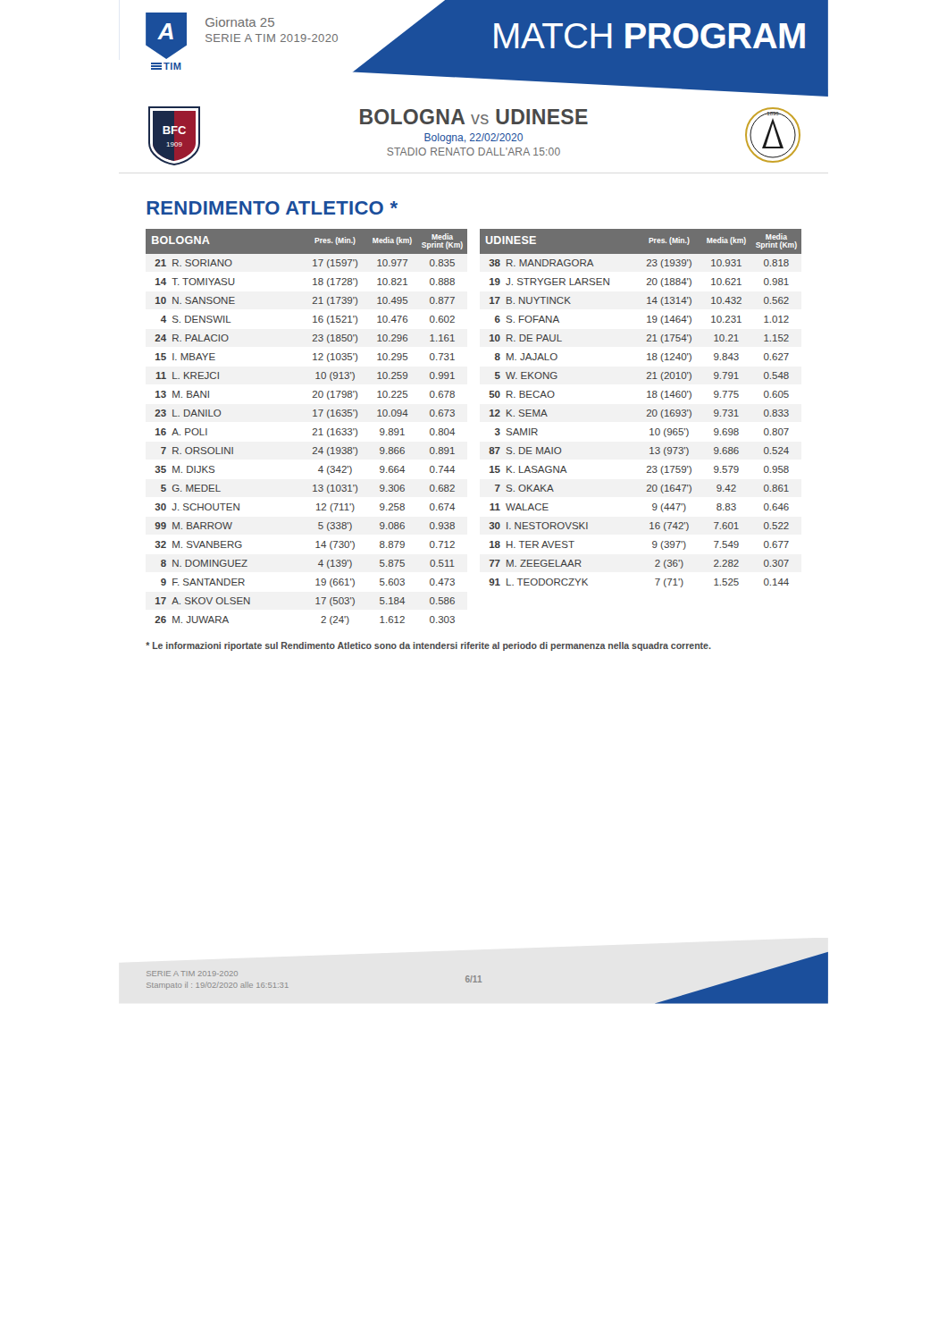TIM
Giornata 25
SERIE A TIM 2019-2020
MATCH PROGRAM
BFC 1909
1896
BOLOGNA vs UDINESE
Bologna, 22/02/2020
STADIO RENATO DALL'ARA 15:00
RENDIMENTO ATLETICO *
| BOLOGNA | Pres. (Min.) | Media (km) | Media Sprint (Km) |
| --- | --- | --- | --- |
| 21 | R. SORIANO | 17 (1597') | 10.977 | 0.835 |
| 14 | T. TOMIYASU | 18 (1728') | 10.821 | 0.888 |
| 10 | N. SANSONE | 21 (1739') | 10.495 | 0.877 |
| 4 | S. DENSWIL | 16 (1521') | 10.476 | 0.602 |
| 24 | R. PALACIO | 23 (1850') | 10.296 | 1.161 |
| 15 | I. MBAYE | 12 (1035') | 10.295 | 0.731 |
| 11 | L. KREJCI | 10 (913') | 10.259 | 0.991 |
| 13 | M. BANI | 20 (1798') | 10.225 | 0.678 |
| 23 | L. DANILO | 17 (1635') | 10.094 | 0.673 |
| 16 | A. POLI | 21 (1633') | 9.891 | 0.804 |
| 7 | R. ORSOLINI | 24 (1938') | 9.866 | 0.891 |
| 35 | M. DIJKS | 4 (342') | 9.664 | 0.744 |
| 5 | G. MEDEL | 13 (1031') | 9.306 | 0.682 |
| 30 | J. SCHOUTEN | 12 (711') | 9.258 | 0.674 |
| 99 | M. BARROW | 5 (338') | 9.086 | 0.938 |
| 32 | M. SVANBERG | 14 (730') | 8.879 | 0.712 |
| 8 | N. DOMINGUEZ | 4 (139') | 5.875 | 0.511 |
| 9 | F. SANTANDER | 19 (661') | 5.603 | 0.473 |
| 17 | A. SKOV OLSEN | 17 (503') | 5.184 | 0.586 |
| 26 | M. JUWARA | 2 (24') | 1.612 | 0.303 |
| UDINESE | Pres. (Min.) | Media (km) | Media Sprint (Km) |
| --- | --- | --- | --- |
| 38 | R. MANDRAGORA | 23 (1939') | 10.931 | 0.818 |
| 19 | J. STRYGER LARSEN | 20 (1884') | 10.621 | 0.981 |
| 17 | B. NUYTINCK | 14 (1314') | 10.432 | 0.562 |
| 6 | S. FOFANA | 19 (1464') | 10.231 | 1.012 |
| 10 | R. DE PAUL | 21 (1754') | 10.21 | 1.152 |
| 8 | M. JAJALO | 18 (1240') | 9.843 | 0.627 |
| 5 | W. EKONG | 21 (2010') | 9.791 | 0.548 |
| 50 | R. BECAO | 18 (1460') | 9.775 | 0.605 |
| 12 | K. SEMA | 20 (1693') | 9.731 | 0.833 |
| 3 | SAMIR | 10 (965') | 9.698 | 0.807 |
| 87 | S. DE MAIO | 13 (973') | 9.686 | 0.524 |
| 15 | K. LASAGNA | 23 (1759') | 9.579 | 0.958 |
| 7 | S. OKAKA | 20 (1647') | 9.42 | 0.861 |
| 11 | WALACE | 9 (447') | 8.83 | 0.646 |
| 30 | I. NESTOROVSKI | 16 (742') | 7.601 | 0.522 |
| 18 | H. TER AVEST | 9 (397') | 7.549 | 0.677 |
| 77 | M. ZEEGELAAR | 2 (36') | 2.282 | 0.307 |
| 91 | L. TEODORCZYK | 7 (71') | 1.525 | 0.144 |
* Le informazioni riportate sul Rendimento Atletico sono da intendersi riferite al periodo di permanenza nella squadra corrente.
SERIE A TIM 2019-2020
Stampato il : 19/02/2020 alle 16:51:31
6/11